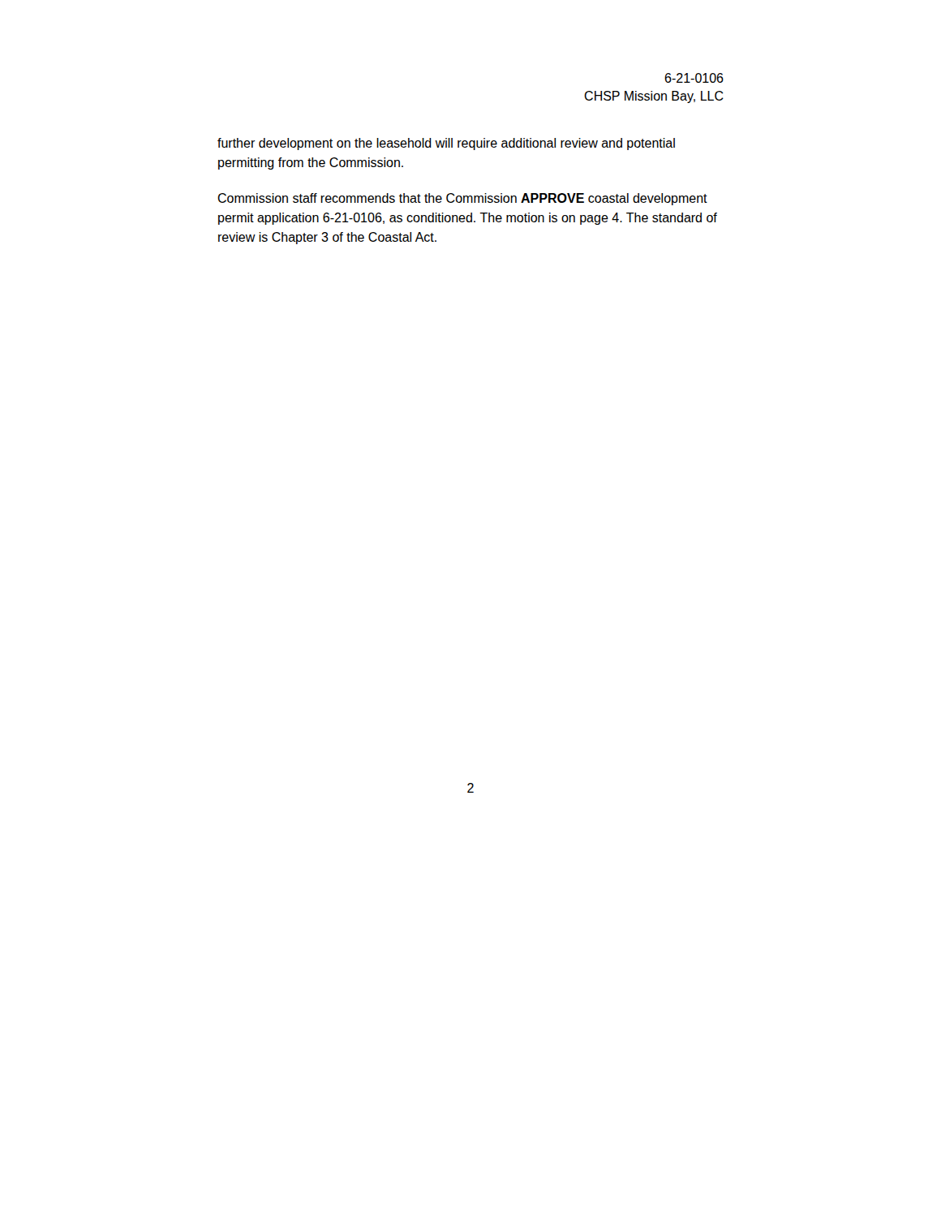6-21-0106
CHSP Mission Bay, LLC
further development on the leasehold will require additional review and potential permitting from the Commission.
Commission staff recommends that the Commission APPROVE coastal development permit application 6-21-0106, as conditioned. The motion is on page 4. The standard of review is Chapter 3 of the Coastal Act.
2